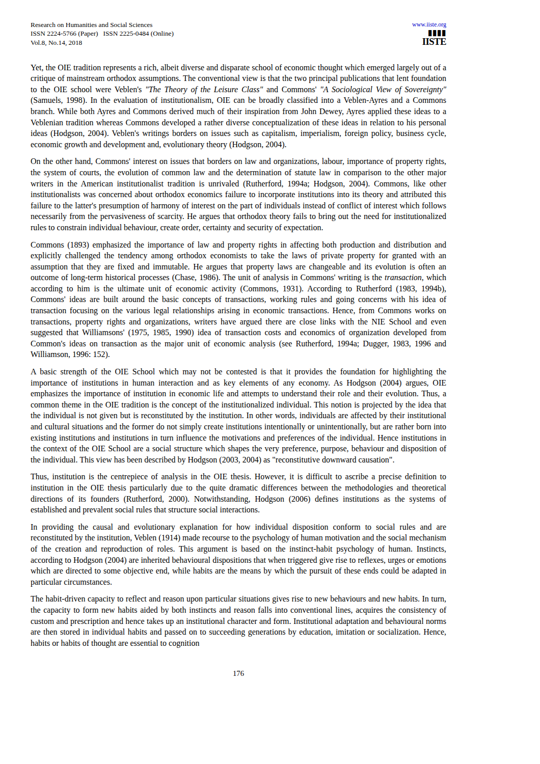Research on Humanities and Social Sciences ISSN 2224-5766 (Paper) ISSN 2225-0484 (Online)
Vol.8, No.14, 2018
www.iiste.org
▮▮▮▮ IISTE
Yet, the OIE tradition represents a rich, albeit diverse and disparate school of economic thought which emerged largely out of a critique of mainstream orthodox assumptions. The conventional view is that the two principal publications that lent foundation to the OIE school were Veblen's "The Theory of the Leisure Class" and Commons' "A Sociological View of Sovereignty" (Samuels, 1998). In the evaluation of institutionalism, OIE can be broadly classified into a Veblen-Ayres and a Commons branch. While both Ayres and Commons derived much of their inspiration from John Dewey, Ayres applied these ideas to a Veblenian tradition whereas Commons developed a rather diverse conceptualization of these ideas in relation to his personal ideas (Hodgson, 2004). Veblen's writings borders on issues such as capitalism, imperialism, foreign policy, business cycle, economic growth and development and, evolutionary theory (Hodgson, 2004).
On the other hand, Commons' interest on issues that borders on law and organizations, labour, importance of property rights, the system of courts, the evolution of common law and the determination of statute law in comparison to the other major writers in the American institutionalist tradition is unrivaled (Rutherford, 1994a; Hodgson, 2004). Commons, like other institutionalists was concerned about orthodox economics failure to incorporate institutions into its theory and attributed this failure to the latter's presumption of harmony of interest on the part of individuals instead of conflict of interest which follows necessarily from the pervasiveness of scarcity. He argues that orthodox theory fails to bring out the need for institutionalized rules to constrain individual behaviour, create order, certainty and security of expectation.
Commons (1893) emphasized the importance of law and property rights in affecting both production and distribution and explicitly challenged the tendency among orthodox economists to take the laws of private property for granted with an assumption that they are fixed and immutable. He argues that property laws are changeable and its evolution is often an outcome of long-term historical processes (Chase, 1986). The unit of analysis in Commons' writing is the transaction, which according to him is the ultimate unit of economic activity (Commons, 1931). According to Rutherford (1983, 1994b), Commons' ideas are built around the basic concepts of transactions, working rules and going concerns with his idea of transaction focusing on the various legal relationships arising in economic transactions. Hence, from Commons works on transactions, property rights and organizations, writers have argued there are close links with the NIE School and even suggested that Williamsons' (1975, 1985, 1990) idea of transaction costs and economics of organization developed from Common's ideas on transaction as the major unit of economic analysis (see Rutherford, 1994a; Dugger, 1983, 1996 and Williamson, 1996: 152).
A basic strength of the OIE School which may not be contested is that it provides the foundation for highlighting the importance of institutions in human interaction and as key elements of any economy. As Hodgson (2004) argues, OIE emphasizes the importance of institution in economic life and attempts to understand their role and their evolution. Thus, a common theme in the OIE tradition is the concept of the institutionalized individual. This notion is projected by the idea that the individual is not given but is reconstituted by the institution. In other words, individuals are affected by their institutional and cultural situations and the former do not simply create institutions intentionally or unintentionally, but are rather born into existing institutions and institutions in turn influence the motivations and preferences of the individual. Hence institutions in the context of the OIE School are a social structure which shapes the very preference, purpose, behaviour and disposition of the individual. This view has been described by Hodgson (2003, 2004) as "reconstitutive downward causation".
Thus, institution is the centrepiece of analysis in the OIE thesis. However, it is difficult to ascribe a precise definition to institution in the OIE thesis particularly due to the quite dramatic differences between the methodologies and theoretical directions of its founders (Rutherford, 2000). Notwithstanding, Hodgson (2006) defines institutions as the systems of established and prevalent social rules that structure social interactions.
In providing the causal and evolutionary explanation for how individual disposition conform to social rules and are reconstituted by the institution, Veblen (1914) made recourse to the psychology of human motivation and the social mechanism of the creation and reproduction of roles. This argument is based on the instinct-habit psychology of human. Instincts, according to Hodgson (2004) are inherited behavioural dispositions that when triggered give rise to reflexes, urges or emotions which are directed to some objective end, while habits are the means by which the pursuit of these ends could be adapted in particular circumstances.
The habit-driven capacity to reflect and reason upon particular situations gives rise to new behaviours and new habits. In turn, the capacity to form new habits aided by both instincts and reason falls into conventional lines, acquires the consistency of custom and prescription and hence takes up an institutional character and form. Institutional adaptation and behavioural norms are then stored in individual habits and passed on to succeeding generations by education, imitation or socialization. Hence, habits or habits of thought are essential to cognition
176